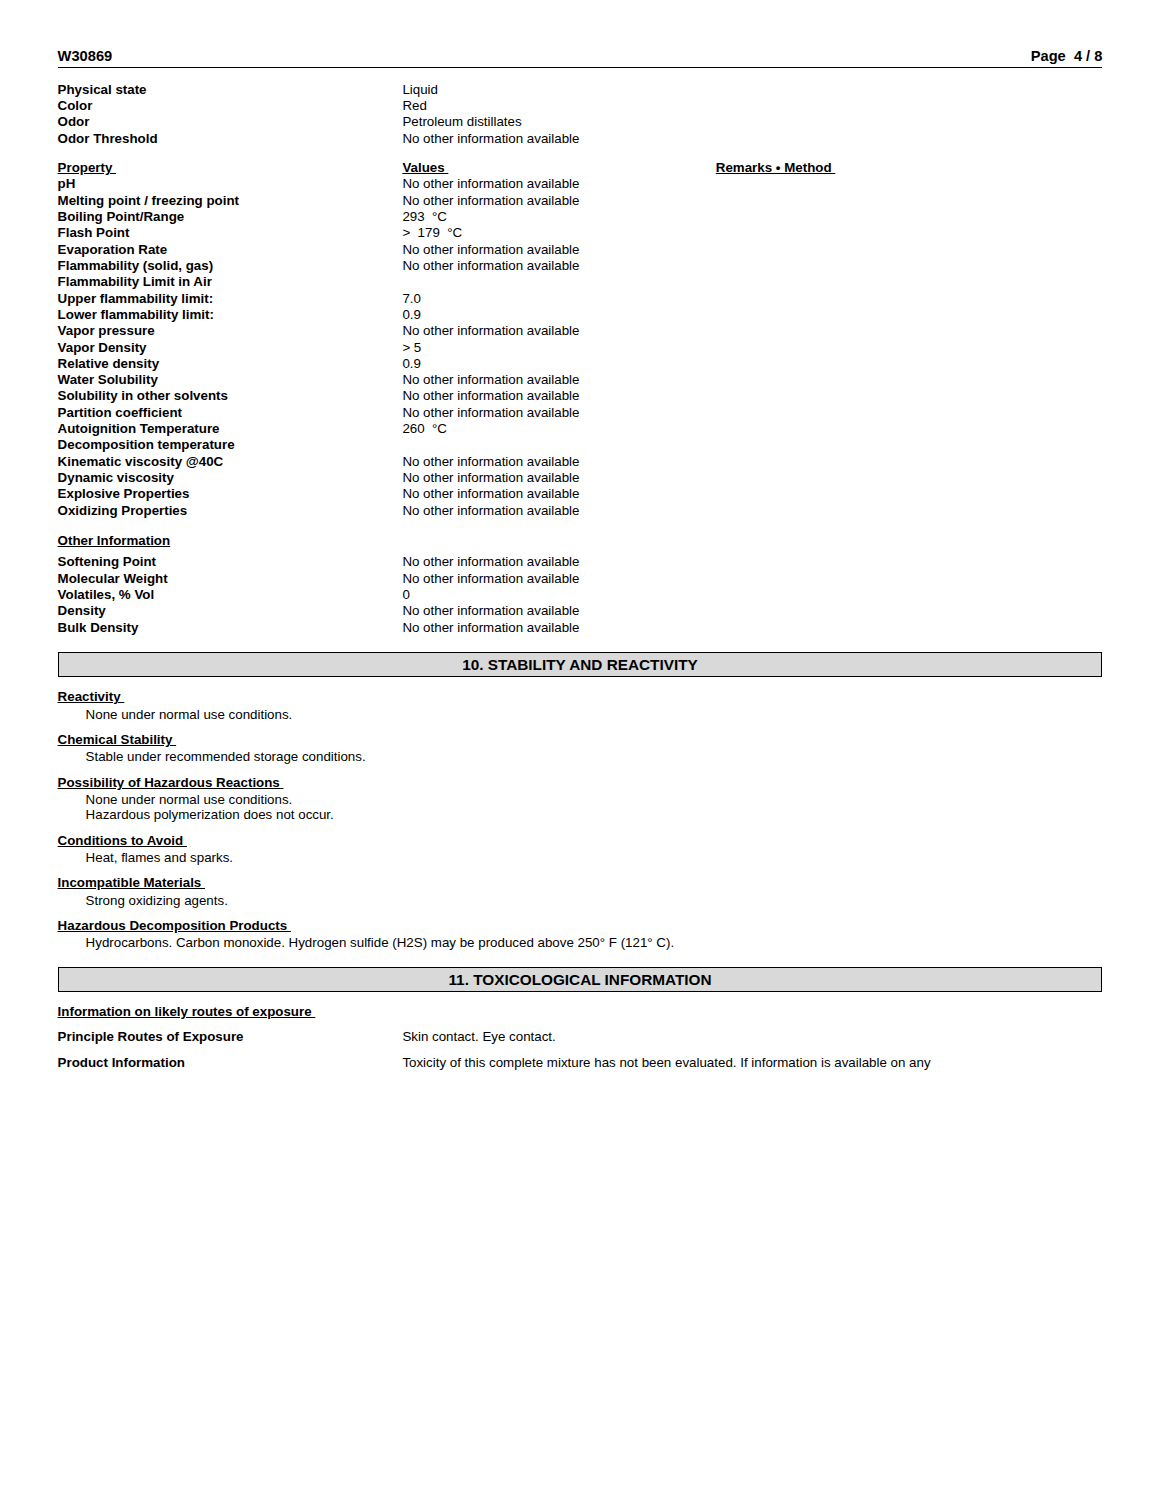W30869 Page 4 / 8
| Physical state | Liquid | |
| Color | Red | |
| Odor | Petroleum distillates | |
| Odor Threshold | No other information available | |
| Property | Values | Remarks • Method |
| pH | No other information available | |
| Melting point / freezing point | No other information available | |
| Boiling Point/Range | 293 °C | |
| Flash Point | > 179 °C | |
| Evaporation Rate | No other information available | |
| Flammability (solid, gas) | No other information available | |
| Flammability Limit in Air | | |
| Upper flammability limit: | 7.0 | |
| Lower flammability limit: | 0.9 | |
| Vapor pressure | No other information available | |
| Vapor Density | > 5 | |
| Relative density | 0.9 | |
| Water Solubility | No other information available | |
| Solubility in other solvents | No other information available | |
| Partition coefficient | No other information available | |
| Autoignition Temperature | 260 °C | |
| Decomposition temperature | | |
| Kinematic viscosity @40C | No other information available | |
| Dynamic viscosity | No other information available | |
| Explosive Properties | No other information available | |
| Oxidizing Properties | No other information available | |
Other Information
| Softening Point | No other information available | |
| Molecular Weight | No other information available | |
| Volatiles, % Vol | 0 | |
| Density | No other information available | |
| Bulk Density | No other information available | |
10. STABILITY AND REACTIVITY
Reactivity
None under normal use conditions.
Chemical Stability
Stable under recommended storage conditions.
Possibility of Hazardous Reactions
None under normal use conditions.
Hazardous polymerization does not occur.
Conditions to Avoid
Heat, flames and sparks.
Incompatible Materials
Strong oxidizing agents.
Hazardous Decomposition Products
Hydrocarbons. Carbon monoxide. Hydrogen sulfide (H2S) may be produced above 250° F (121° C).
11. TOXICOLOGICAL INFORMATION
Information on likely routes of exposure
Principle Routes of Exposure
Skin contact. Eye contact.
Product Information
Toxicity of this complete mixture has not been evaluated. If information is available on any